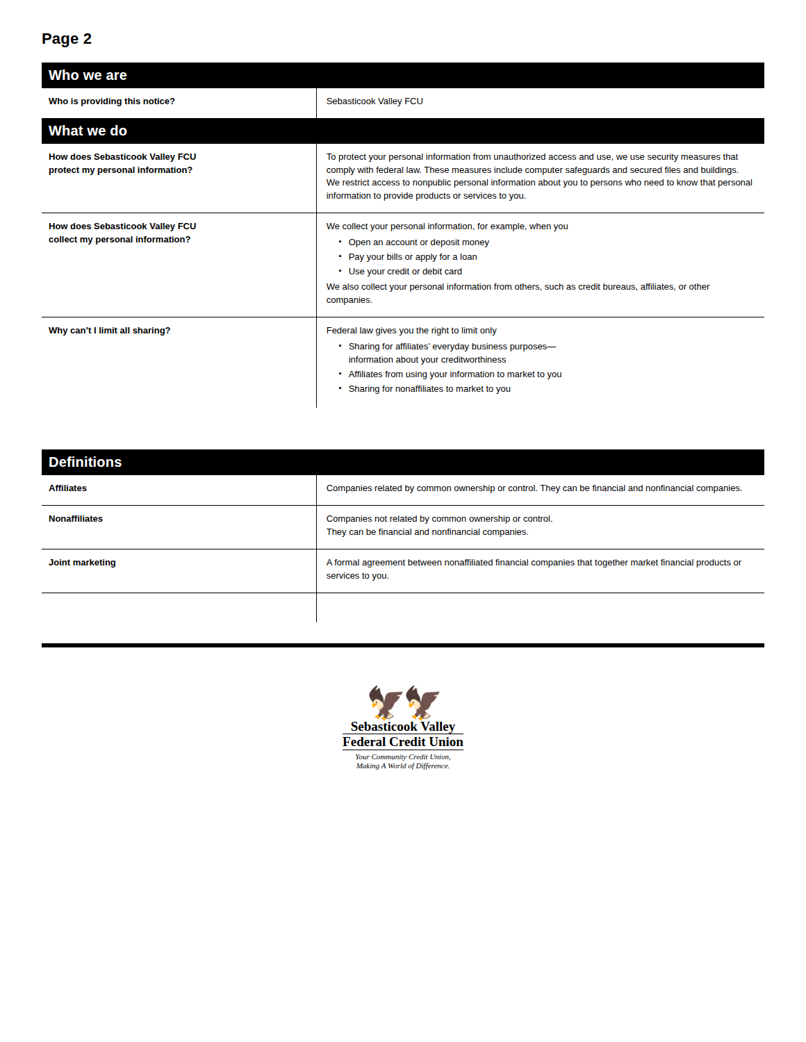Page 2
Who we are
| Who is providing this notice? | Sebasticook Valley FCU |
What we do
| How does Sebasticook Valley FCU protect my personal information? | To protect your personal information from unauthorized access and use, we use security measures that comply with federal law. These measures include computer safeguards and secured files and buildings. We restrict access to nonpublic personal information about you to persons who need to know that personal information to provide products or services to you. |
| How does Sebasticook Valley FCU collect my personal information? | We collect your personal information, for example, when you Open an account or deposit money Pay your bills or apply for a loan Use your credit or debit card We also collect your personal information from others, such as credit bureaus, affiliates, or other companies. |
| Why can’t I limit all sharing? | Federal law gives you the right to limit only Sharing for affiliates’ everyday business purposes— information about your creditworthiness Affiliates from using your information to market to you Sharing for nonaffiliates to market to you |
Definitions
| Affiliates | Companies related by common ownership or control. They can be financial and nonfinancial companies. |
| Nonaffiliates | Companies not related by common ownership or control. They can be financial and nonfinancial companies. |
| Joint marketing | A formal agreement between nonaffiliated financial companies that together market financial products or services to you. |
🦅🦅
Sebasticook Valley Federal Credit Union
Your Community Credit Union,
Making A World of Difference.